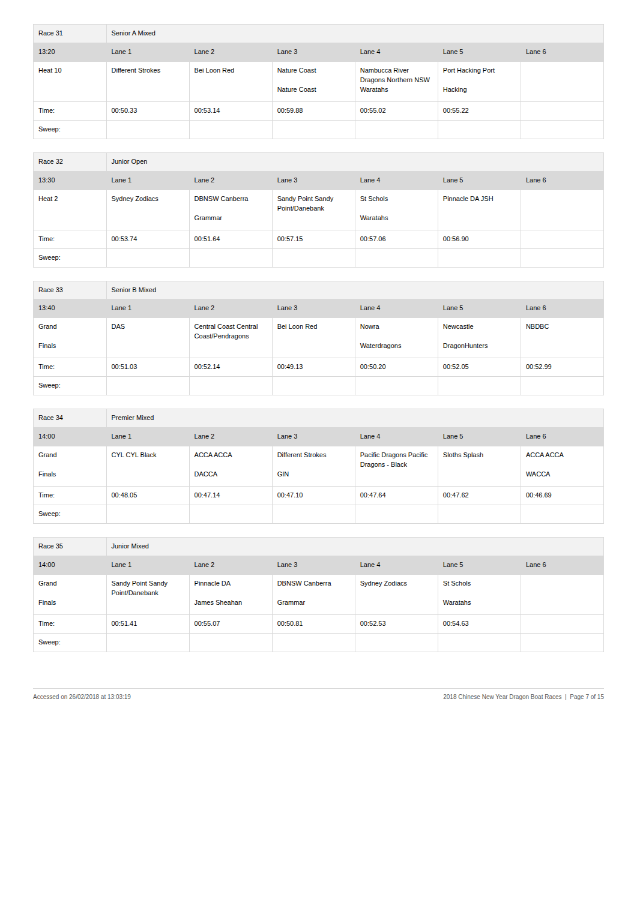| Race 31 | Senior A Mixed |
| 13:20 | Lane 1 | Lane 2 | Lane 3 | Lane 4 | Lane 5 | Lane 6 |
| Heat 10 | Different Strokes | Bei Loon Red | Nature Coast Nature Coast | Nambucca River Dragons Northern NSW Waratahs | Port Hacking Port Hacking | |
| Time: | 00:50.33 | 00:53.14 | 00:59.88 | 00:55.02 | 00:55.22 | |
| Sweep: | | | | | | |
| Race 32 | Junior Open |
| 13:30 | Lane 1 | Lane 2 | Lane 3 | Lane 4 | Lane 5 | Lane 6 |
| Heat 2 | Sydney Zodiacs | DBNSW Canberra Grammar | Sandy Point Sandy Point/Danebank | St Schols Waratahs | Pinnacle DA JSH | |
| Time: | 00:53.74 | 00:51.64 | 00:57.15 | 00:57.06 | 00:56.90 | |
| Sweep: | | | | | | |
| Race 33 | Senior B Mixed |
| 13:40 | Lane 1 | Lane 2 | Lane 3 | Lane 4 | Lane 5 | Lane 6 |
| Grand Finals | DAS | Central Coast Central Coast/Pendragons | Bei Loon Red | Nowra Waterdragons | Newcastle DragonHunters | NBDBC |
| Time: | 00:51.03 | 00:52.14 | 00:49.13 | 00:50.20 | 00:52.05 | 00:52.99 |
| Sweep: | | | | | | |
| Race 34 | Premier Mixed |
| 14:00 | Lane 1 | Lane 2 | Lane 3 | Lane 4 | Lane 5 | Lane 6 |
| Grand Finals | CYL CYL Black | ACCA ACCA DACCA | Different Strokes GIN | Pacific Dragons Pacific Dragons - Black | Sloths Splash | ACCA ACCA WACCA |
| Time: | 00:48.05 | 00:47.14 | 00:47.10 | 00:47.64 | 00:47.62 | 00:46.69 |
| Sweep: | | | | | | |
| Race 35 | Junior Mixed |
| 14:00 | Lane 1 | Lane 2 | Lane 3 | Lane 4 | Lane 5 | Lane 6 |
| Grand Finals | Sandy Point Sandy Point/Danebank | Pinnacle DA James Sheahan | DBNSW Canberra Grammar | Sydney Zodiacs | St Schols Waratahs | |
| Time: | 00:51.41 | 00:55.07 | 00:50.81 | 00:52.53 | 00:54.63 | |
| Sweep: | | | | | | |
Accessed on 26/02/2018 at 13:03:19 2018 Chinese New Year Dragon Boat Races | Page 7 of 15